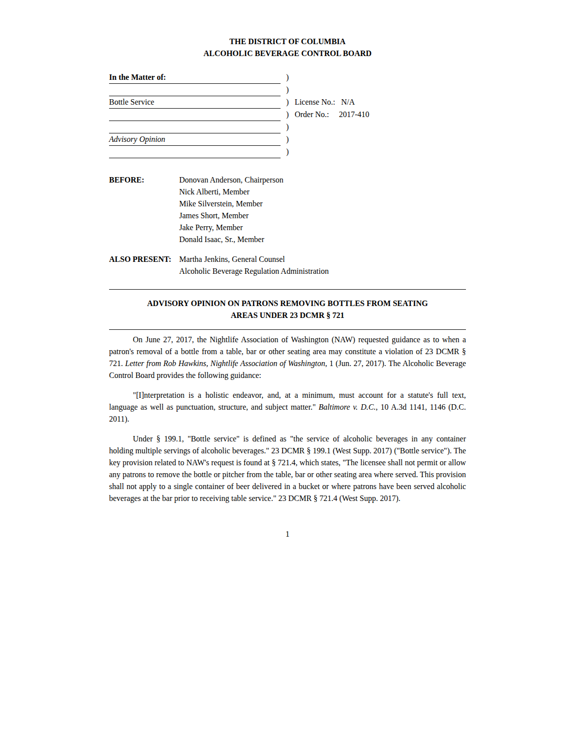THE DISTRICT OF COLUMBIA
ALCOHOLIC BEVERAGE CONTROL BOARD
| In the Matter of: | ) | |
| | ) | |
| Bottle Service | ) | License No.: N/A |
| | ) | Order No.: 2017-410 |
| | ) | |
| Advisory Opinion | ) | |
| | ) | |
| BEFORE: | Donovan Anderson, Chairperson Nick Alberti, Member Mike Silverstein, Member James Short, Member Jake Perry, Member Donald Isaac, Sr., Member |
| ALSO PRESENT: | Martha Jenkins, General Counsel Alcoholic Beverage Regulation Administration |
ADVISORY OPINION ON PATRONS REMOVING BOTTLES FROM SEATING
AREAS UNDER 23 DCMR § 721
On June 27, 2017, the Nightlife Association of Washington (NAW) requested guidance as to when a patron's removal of a bottle from a table, bar or other seating area may constitute a violation of 23 DCMR § 721. Letter from Rob Hawkins, Nightlife Association of Washington, 1 (Jun. 27, 2017). The Alcoholic Beverage Control Board provides the following guidance:
"[I]nterpretation is a holistic endeavor, and, at a minimum, must account for a statute's full text, language as well as punctuation, structure, and subject matter." Baltimore v. D.C., 10 A.3d 1141, 1146 (D.C. 2011).
Under § 199.1, "Bottle service" is defined as "the service of alcoholic beverages in any container holding multiple servings of alcoholic beverages." 23 DCMR § 199.1 (West Supp. 2017) ("Bottle service"). The key provision related to NAW's request is found at § 721.4, which states, "The licensee shall not permit or allow any patrons to remove the bottle or pitcher from the table, bar or other seating area where served. This provision shall not apply to a single container of beer delivered in a bucket or where patrons have been served alcoholic beverages at the bar prior to receiving table service." 23 DCMR § 721.4 (West Supp. 2017).
1